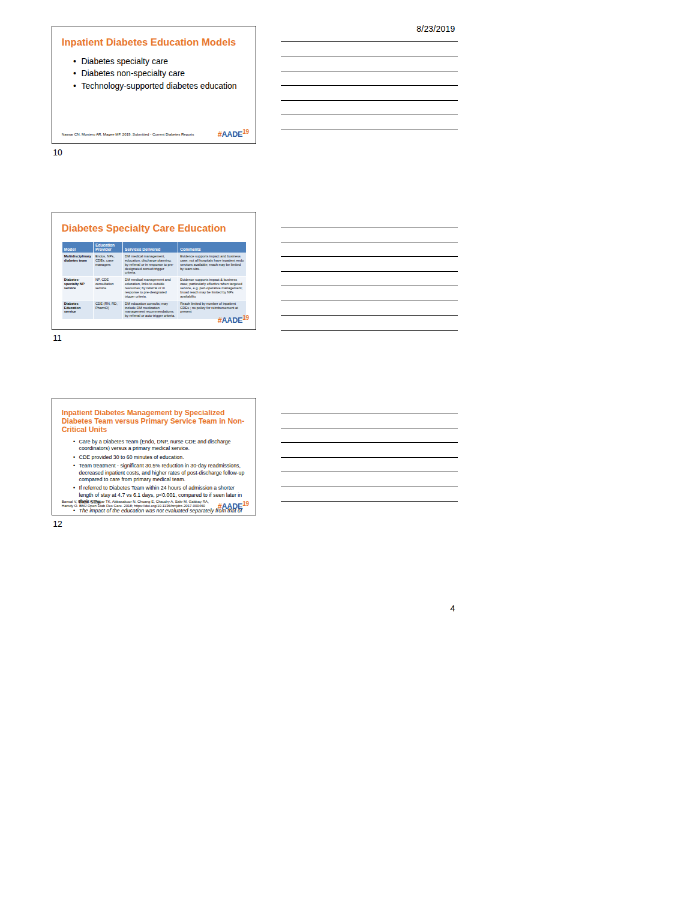8/23/2019
Inpatient Diabetes Education Models
Diabetes specialty care
Diabetes non-specialty care
Technology-supported diabetes education
Nassar CN, Montero AR, Magee MF. 2019. Submitted - Current Diabetes Reports
#AADE19
10
Diabetes Specialty Care Education
| Model | Education Provider | Services Delivered | Comments |
| --- | --- | --- | --- |
| Multidisciplinary diabetes team | Endos, NPs, CDEs, case managers | DM medical management, education, discharge planning; by referral or in response to pre-designated consult trigger criteria. | Evidence supports impact and business case; not all hospitals have inpatient endo services available; reach may be limited by team size. |
| Diabetes-specialty NP service | NP, CDE consultation service | DM medical management and education, links to outside resources; by referral or in response to pre-designated trigger criteria. | Evidence supports impact & business case; particularly effective when targeted service, e.g. peri-operative management; broad reach may be limited by NPs availability |
| Diabetes Education service | CDE (RN, RD, PharmD) | DM education consults; may include DM medication management recommendations; by referral or auto-trigger criteria. | Reach limited by number of inpatient CDEs ; no policy for reimbursement at present |
#AADE19
11
Inpatient Diabetes Management by Specialized Diabetes Team versus Primary Service Team in Non-Critical Units
Care by a Diabetes Team (Endo, DNP, nurse CDE and discharge coordinators) versus a primary medical service.
CDE provided 30 to 60 minutes of education.
Team treatment - significant 30.5% reduction in 30-day readmissions, decreased inpatient costs, and higher rates of post-discharge follow-up compared to care from primary medical team.
If referred to Diabetes Team within 24 hours of admission a shorter length of stay at 4.7 vs 6.1 days, p<0.001, compared to if seen later in their stay.
The impact of the education was not evaluated separately from that of the medical care provided, as is typically the case in reports of care by a multidisciplinary team.
Bansal V, Mottlib A, Pawar TK, Abbasakoor N, Chuang E, Chaudry A, Sakr M, Gabbay RA, Hamdy O. BMJ Open Diab Res Care. 2018; https://doi.org/10.1136/bmjdrc-2017-000460
#AADE19
12
4